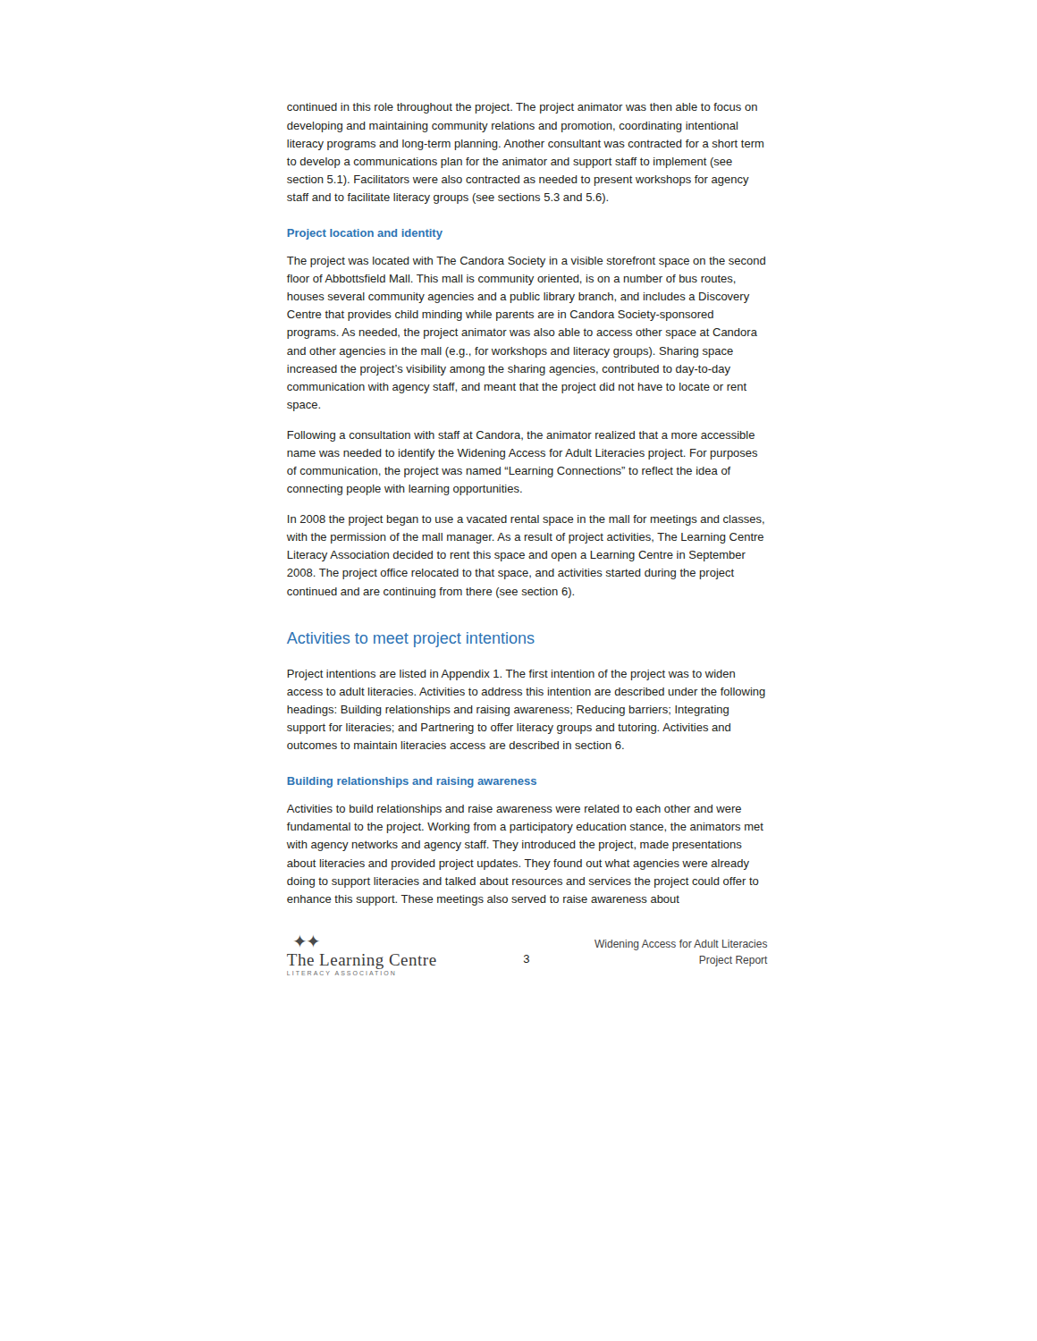continued in this role throughout the project. The project animator was then able to focus on developing and maintaining community relations and promotion, coordinating intentional literacy programs and long-term planning. Another consultant was contracted for a short term to develop a communications plan for the animator and support staff to implement (see section 5.1). Facilitators were also contracted as needed to present workshops for agency staff and to facilitate literacy groups (see sections 5.3 and 5.6).
Project location and identity
The project was located with The Candora Society in a visible storefront space on the second floor of Abbottsfield Mall. This mall is community oriented, is on a number of bus routes, houses several community agencies and a public library branch, and includes a Discovery Centre that provides child minding while parents are in Candora Society-sponsored programs. As needed, the project animator was also able to access other space at Candora and other agencies in the mall (e.g., for workshops and literacy groups). Sharing space increased the project’s visibility among the sharing agencies, contributed to day-to-day communication with agency staff, and meant that the project did not have to locate or rent space.
Following a consultation with staff at Candora, the animator realized that a more accessible name was needed to identify the Widening Access for Adult Literacies project. For purposes of communication, the project was named “Learning Connections” to reflect the idea of connecting people with learning opportunities.
In 2008 the project began to use a vacated rental space in the mall for meetings and classes, with the permission of the mall manager. As a result of project activities, The Learning Centre Literacy Association decided to rent this space and open a Learning Centre in September 2008. The project office relocated to that space, and activities started during the project continued and are continuing from there (see section 6).
Activities to meet project intentions
Project intentions are listed in Appendix 1. The first intention of the project was to widen access to adult literacies. Activities to address this intention are described under the following headings: Building relationships and raising awareness; Reducing barriers; Integrating support for literacies; and Partnering to offer literacy groups and tutoring. Activities and outcomes to maintain literacies access are described in section 6.
Building relationships and raising awareness
Activities to build relationships and raise awareness were related to each other and were fundamental to the project. Working from a participatory education stance, the animators met with agency networks and agency staff. They introduced the project, made presentations about literacies and provided project updates. They found out what agencies were already doing to support literacies and talked about resources and services the project could offer to enhance this support. These meetings also served to raise awareness about
✦✦
The Learning Centre
Literacy Association
3
Widening Access for Adult Literacies
Project Report